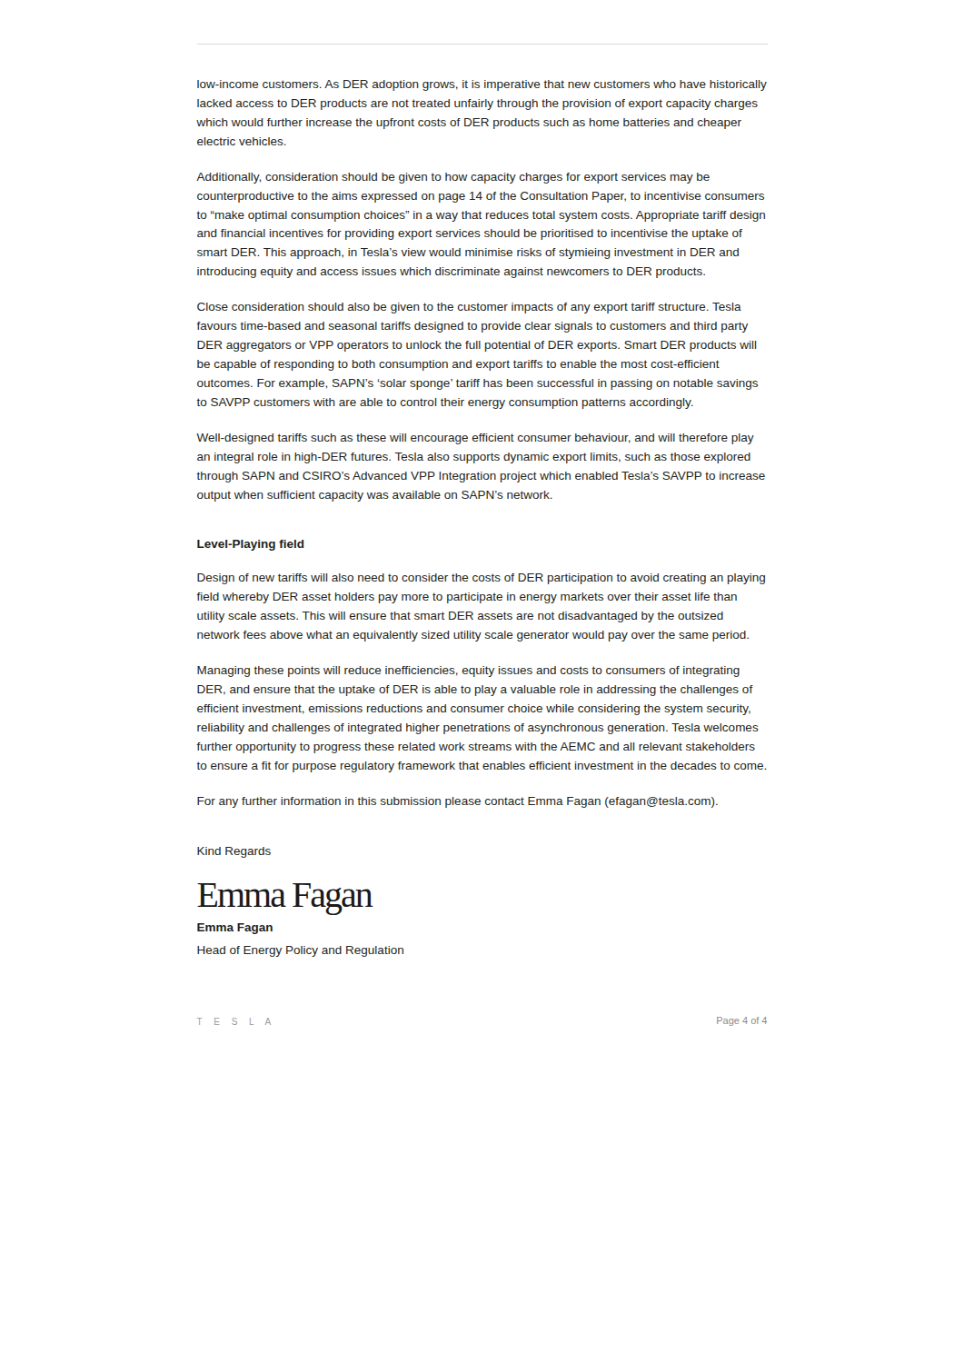low-income customers. As DER adoption grows, it is imperative that new customers who have historically lacked access to DER products are not treated unfairly through the provision of export capacity charges which would further increase the upfront costs of DER products such as home batteries and cheaper electric vehicles.
Additionally, consideration should be given to how capacity charges for export services may be counterproductive to the aims expressed on page 14 of the Consultation Paper, to incentivise consumers to “make optimal consumption choices” in a way that reduces total system costs. Appropriate tariff design and financial incentives for providing export services should be prioritised to incentivise the uptake of smart DER. This approach, in Tesla’s view would minimise risks of stymieing investment in DER and introducing equity and access issues which discriminate against newcomers to DER products.
Close consideration should also be given to the customer impacts of any export tariff structure. Tesla favours time-based and seasonal tariffs designed to provide clear signals to customers and third party DER aggregators or VPP operators to unlock the full potential of DER exports. Smart DER products will be capable of responding to both consumption and export tariffs to enable the most cost-efficient outcomes. For example, SAPN’s ‘solar sponge’ tariff has been successful in passing on notable savings to SAVPP customers with are able to control their energy consumption patterns accordingly.
Well-designed tariffs such as these will encourage efficient consumer behaviour, and will therefore play an integral role in high-DER futures. Tesla also supports dynamic export limits, such as those explored through SAPN and CSIRO’s Advanced VPP Integration project which enabled Tesla’s SAVPP to increase output when sufficient capacity was available on SAPN’s network.
Level-Playing field
Design of new tariffs will also need to consider the costs of DER participation to avoid creating an playing field whereby DER asset holders pay more to participate in energy markets over their asset life than utility scale assets. This will ensure that smart DER assets are not disadvantaged by the outsized network fees above what an equivalently sized utility scale generator would pay over the same period.
Managing these points will reduce inefficiencies, equity issues and costs to consumers of integrating DER, and ensure that the uptake of DER is able to play a valuable role in addressing the challenges of efficient investment, emissions reductions and consumer choice while considering the system security, reliability and challenges of integrated higher penetrations of asynchronous generation. Tesla welcomes further opportunity to progress these related work streams with the AEMC and all relevant stakeholders to ensure a fit for purpose regulatory framework that enables efficient investment in the decades to come.
For any further information in this submission please contact Emma Fagan (efagan@tesla.com).
Kind Regards
Emma Fagan
Emma Fagan
Head of Energy Policy and Regulation
T E S L A Page 4 of 4